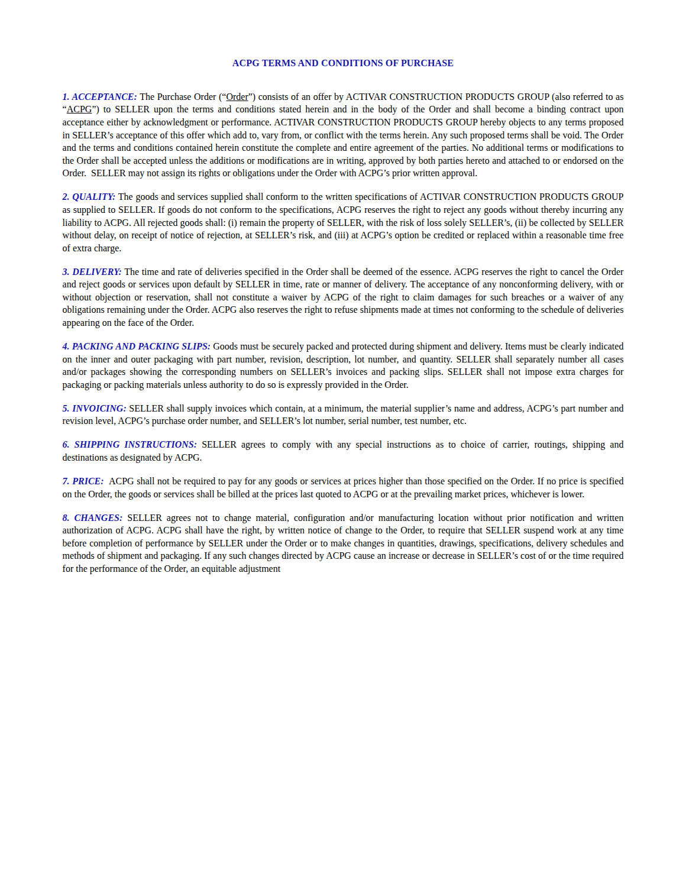ACPG TERMS AND CONDITIONS OF PURCHASE
1. ACCEPTANCE: The Purchase Order (“Order”) consists of an offer by ACTIVAR CONSTRUCTION PRODUCTS GROUP (also referred to as “ACPG”) to SELLER upon the terms and conditions stated herein and in the body of the Order and shall become a binding contract upon acceptance either by acknowledgment or performance. ACTIVAR CONSTRUCTION PRODUCTS GROUP hereby objects to any terms proposed in SELLER’s acceptance of this offer which add to, vary from, or conflict with the terms herein. Any such proposed terms shall be void. The Order and the terms and conditions contained herein constitute the complete and entire agreement of the parties. No additional terms or modifications to the Order shall be accepted unless the additions or modifications are in writing, approved by both parties hereto and attached to or endorsed on the Order. SELLER may not assign its rights or obligations under the Order with ACPG’s prior written approval.
2. QUALITY: The goods and services supplied shall conform to the written specifications of ACTIVAR CONSTRUCTION PRODUCTS GROUP as supplied to SELLER. If goods do not conform to the specifications, ACPG reserves the right to reject any goods without thereby incurring any liability to ACPG. All rejected goods shall: (i) remain the property of SELLER, with the risk of loss solely SELLER’s, (ii) be collected by SELLER without delay, on receipt of notice of rejection, at SELLER’s risk, and (iii) at ACPG’s option be credited or replaced within a reasonable time free of extra charge.
3. DELIVERY: The time and rate of deliveries specified in the Order shall be deemed of the essence. ACPG reserves the right to cancel the Order and reject goods or services upon default by SELLER in time, rate or manner of delivery. The acceptance of any nonconforming delivery, with or without objection or reservation, shall not constitute a waiver by ACPG of the right to claim damages for such breaches or a waiver of any obligations remaining under the Order. ACPG also reserves the right to refuse shipments made at times not conforming to the schedule of deliveries appearing on the face of the Order.
4. PACKING AND PACKING SLIPS: Goods must be securely packed and protected during shipment and delivery. Items must be clearly indicated on the inner and outer packaging with part number, revision, description, lot number, and quantity. SELLER shall separately number all cases and/or packages showing the corresponding numbers on SELLER’s invoices and packing slips. SELLER shall not impose extra charges for packaging or packing materials unless authority to do so is expressly provided in the Order.
5. INVOICING: SELLER shall supply invoices which contain, at a minimum, the material supplier’s name and address, ACPG’s part number and revision level, ACPG’s purchase order number, and SELLER’s lot number, serial number, test number, etc.
6. SHIPPING INSTRUCTIONS: SELLER agrees to comply with any special instructions as to choice of carrier, routings, shipping and destinations as designated by ACPG.
7. PRICE: ACPG shall not be required to pay for any goods or services at prices higher than those specified on the Order. If no price is specified on the Order, the goods or services shall be billed at the prices last quoted to ACPG or at the prevailing market prices, whichever is lower.
8. CHANGES: SELLER agrees not to change material, configuration and/or manufacturing location without prior notification and written authorization of ACPG. ACPG shall have the right, by written notice of change to the Order, to require that SELLER suspend work at any time before completion of performance by SELLER under the Order or to make changes in quantities, drawings, specifications, delivery schedules and methods of shipment and packaging. If any such changes directed by ACPG cause an increase or decrease in SELLER’s cost of or the time required for the performance of the Order, an equitable adjustment